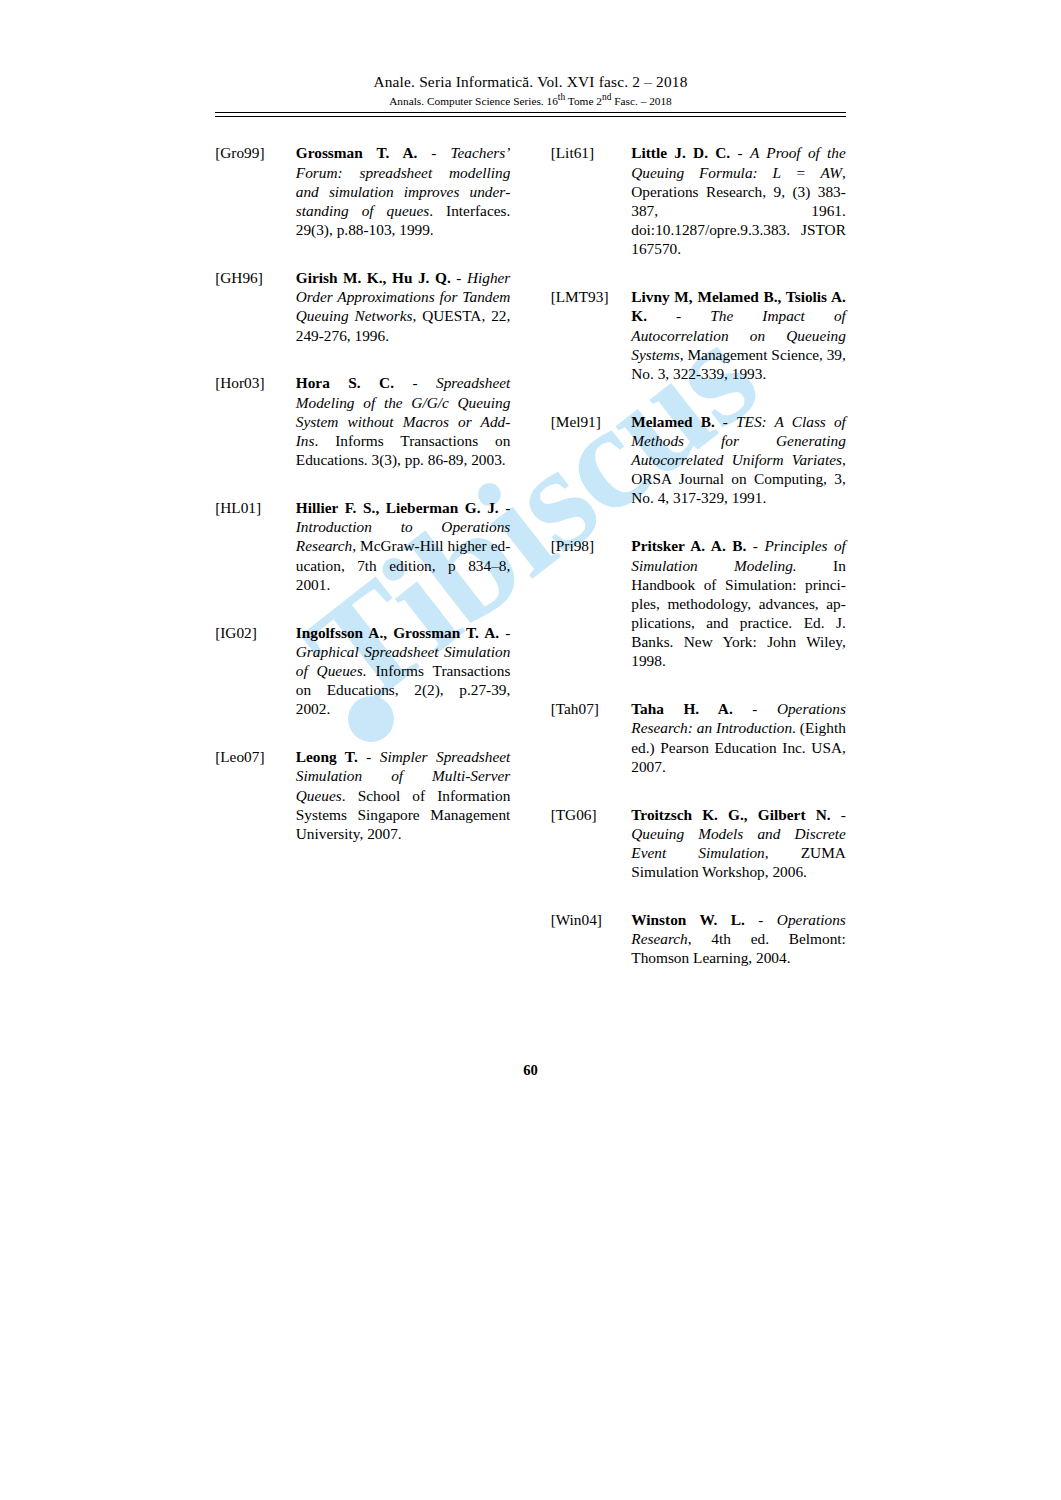Tibiscus
Anale. Seria Informatică. Vol. XVI fasc. 2 – 2018
Annals. Computer Science Series. 16th Tome 2nd Fasc. – 2018
[Gro99]
Grossman T. A. - Teachers’ Forum: spreadsheet modelling and simulation improves understanding of queues. Interfaces. 29(3), p.88-103, 1999.
[GH96]
Girish M. K., Hu J. Q. - Higher Order Approximations for Tandem Queuing Networks, QUESTA, 22, 249-276, 1996.
[Hor03]
Hora S. C. - Spreadsheet Modeling of the G/G/c Queuing System without Macros or Add-Ins. Informs Transactions on Educations. 3(3), pp. 86-89, 2003.
[HL01]
Hillier F. S., Lieberman G. J. - Introduction to Operations Research, McGraw-Hill higher education, 7th edition, p 834–8, 2001.
[IG02]
Ingolfsson A., Grossman T. A. - Graphical Spreadsheet Simulation of Queues. Informs Transactions on Educations, 2(2), p.27-39, 2002.
[Leo07]
Leong T. - Simpler Spreadsheet Simulation of Multi-Server Queues. School of Information Systems Singapore Management University, 2007.
[Lit61]
Little J. D. C. - A Proof of the Queuing Formula: L = AW, Operations Research, 9, (3) 383-387, 1961. doi:10.1287/opre.9.3.383. JSTOR 167570.
[LMT93]
Livny M, Melamed B., Tsiolis A. K. - The Impact of Autocorrelation on Queueing Systems, Management Science, 39, No. 3, 322-339, 1993.
[Mel91]
Melamed B. - TES: A Class of Methods for Generating Autocorrelated Uniform Variates, ORSA Journal on Computing, 3, No. 4, 317-329, 1991.
[Pri98]
Pritsker A. A. B. - Principles of Simulation Modeling. In Handbook of Simulation: principles, methodology, advances, applications, and practice. Ed. J. Banks. New York: John Wiley, 1998.
[Tah07]
Taha H. A. - Operations Research: an Introduction. (Eighth ed.) Pearson Education Inc. USA, 2007.
[TG06]
Troitzsch K. G., Gilbert N. - Queuing Models and Discrete Event Simulation, ZUMA Simulation Workshop, 2006.
[Win04]
Winston W. L. - Operations Research, 4th ed. Belmont: Thomson Learning, 2004.
60